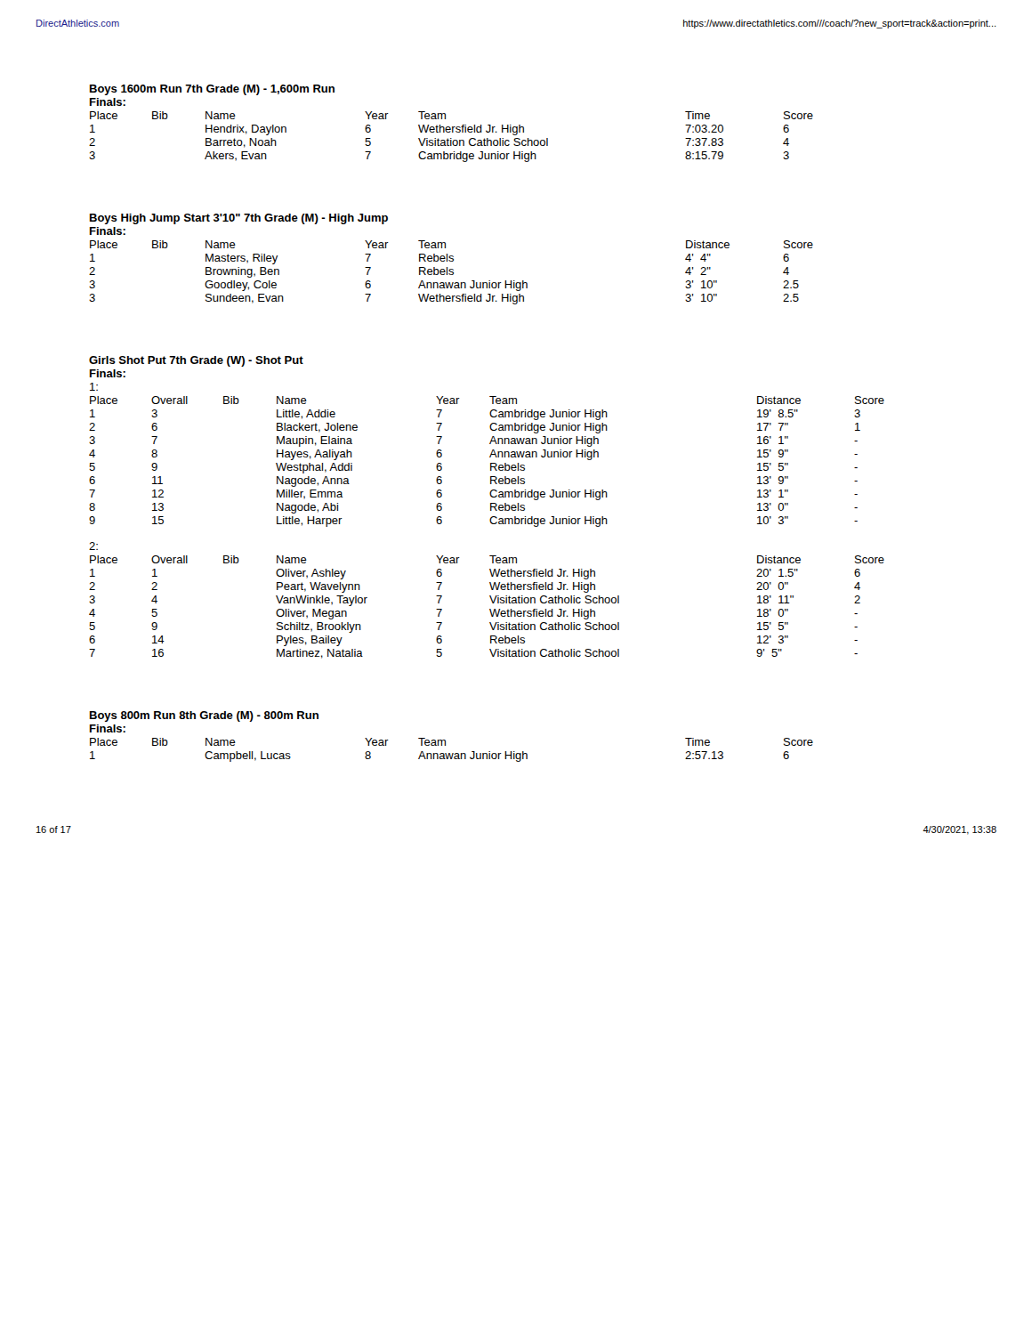DirectAthletics.com
https://www.directathletics.com///coach/?new_sport=track&action=print...
Boys 1600m Run 7th Grade (M) - 1,600m Run
Finals:
| Place | Bib | Name | Year | Team | Time | Score |
| --- | --- | --- | --- | --- | --- | --- |
| 1 | | Hendrix, Daylon | 6 | Wethersfield Jr. High | 7:03.20 | 6 |
| 2 | | Barreto, Noah | 5 | Visitation Catholic School | 7:37.83 | 4 |
| 3 | | Akers, Evan | 7 | Cambridge Junior High | 8:15.79 | 3 |
Boys High Jump Start 3'10" 7th Grade (M) - High Jump
Finals:
| Place | Bib | Name | Year | Team | Distance | Score |
| --- | --- | --- | --- | --- | --- | --- |
| 1 | | Masters, Riley | 7 | Rebels | 4' 4" | 6 |
| 2 | | Browning, Ben | 7 | Rebels | 4' 2" | 4 |
| 3 | | Goodley, Cole | 6 | Annawan Junior High | 3' 10" | 2.5 |
| 3 | | Sundeen, Evan | 7 | Wethersfield Jr. High | 3' 10" | 2.5 |
Girls Shot Put 7th Grade (W) - Shot Put
Finals:
1:
| Place | Overall | Bib | Name | Year | Team | Distance | Score |
| --- | --- | --- | --- | --- | --- | --- | --- |
| 1 | 3 | | Little, Addie | 7 | Cambridge Junior High | 19' 8.5" | 3 |
| 2 | 6 | | Blackert, Jolene | 7 | Cambridge Junior High | 17' 7" | 1 |
| 3 | 7 | | Maupin, Elaina | 7 | Annawan Junior High | 16' 1" | - |
| 4 | 8 | | Hayes, Aaliyah | 6 | Annawan Junior High | 15' 9" | - |
| 5 | 9 | | Westphal, Addi | 6 | Rebels | 15' 5" | - |
| 6 | 11 | | Nagode, Anna | 6 | Rebels | 13' 9" | - |
| 7 | 12 | | Miller, Emma | 6 | Cambridge Junior High | 13' 1" | - |
| 8 | 13 | | Nagode, Abi | 6 | Rebels | 13' 0" | - |
| 9 | 15 | | Little, Harper | 6 | Cambridge Junior High | 10' 3" | - |
2:
| Place | Overall | Bib | Name | Year | Team | Distance | Score |
| --- | --- | --- | --- | --- | --- | --- | --- |
| 1 | 1 | | Oliver, Ashley | 6 | Wethersfield Jr. High | 20' 1.5" | 6 |
| 2 | 2 | | Peart, Wavelynn | 7 | Wethersfield Jr. High | 20' 0" | 4 |
| 3 | 4 | | VanWinkle, Taylor | 7 | Visitation Catholic School | 18' 11" | 2 |
| 4 | 5 | | Oliver, Megan | 7 | Wethersfield Jr. High | 18' 0" | - |
| 5 | 9 | | Schiltz, Brooklyn | 7 | Visitation Catholic School | 15' 5" | - |
| 6 | 14 | | Pyles, Bailey | 6 | Rebels | 12' 3" | - |
| 7 | 16 | | Martinez, Natalia | 5 | Visitation Catholic School | 9' 5" | - |
Boys 800m Run 8th Grade (M) - 800m Run
Finals:
| Place | Bib | Name | Year | Team | Time | Score |
| --- | --- | --- | --- | --- | --- | --- |
| 1 | | Campbell, Lucas | 8 | Annawan Junior High | 2:57.13 | 6 |
16 of 17
4/30/2021, 13:38